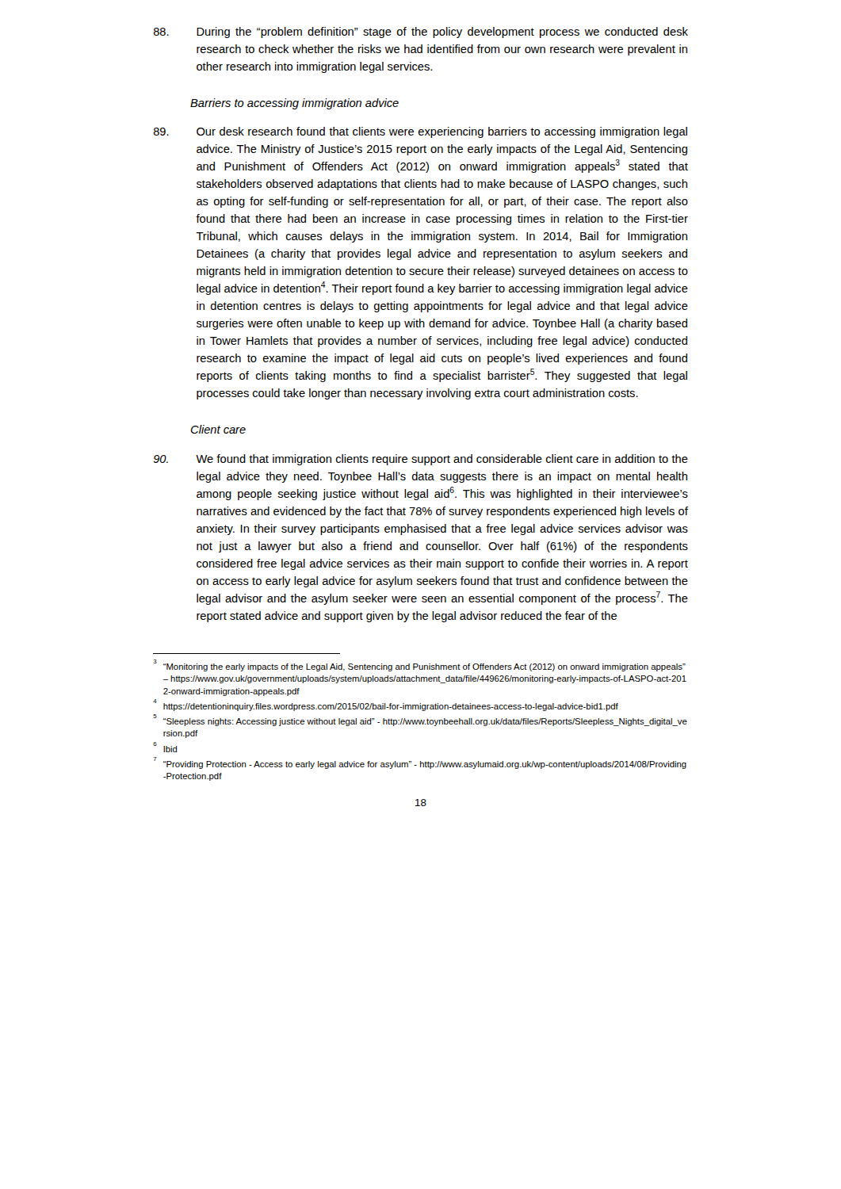88.
During the “problem definition” stage of the policy development process we conducted desk research to check whether the risks we had identified from our own research were prevalent in other research into immigration legal services.
Barriers to accessing immigration advice
89.
Our desk research found that clients were experiencing barriers to accessing immigration legal advice. The Ministry of Justice’s 2015 report on the early impacts of the Legal Aid, Sentencing and Punishment of Offenders Act (2012) on onward immigration appeals3 stated that stakeholders observed adaptations that clients had to make because of LASPO changes, such as opting for self-funding or self-representation for all, or part, of their case. The report also found that there had been an increase in case processing times in relation to the First-tier Tribunal, which causes delays in the immigration system. In 2014, Bail for Immigration Detainees (a charity that provides legal advice and representation to asylum seekers and migrants held in immigration detention to secure their release) surveyed detainees on access to legal advice in detention4. Their report found a key barrier to accessing immigration legal advice in detention centres is delays to getting appointments for legal advice and that legal advice surgeries were often unable to keep up with demand for advice. Toynbee Hall (a charity based in Tower Hamlets that provides a number of services, including free legal advice) conducted research to examine the impact of legal aid cuts on people’s lived experiences and found reports of clients taking months to find a specialist barrister5. They suggested that legal processes could take longer than necessary involving extra court administration costs.
Client care
90.
We found that immigration clients require support and considerable client care in addition to the legal advice they need. Toynbee Hall’s data suggests there is an impact on mental health among people seeking justice without legal aid6. This was highlighted in their interviewee’s narratives and evidenced by the fact that 78% of survey respondents experienced high levels of anxiety. In their survey participants emphasised that a free legal advice services advisor was not just a lawyer but also a friend and counsellor. Over half (61%) of the respondents considered free legal advice services as their main support to confide their worries in. A report on access to early legal advice for asylum seekers found that trust and confidence between the legal advisor and the asylum seeker were seen an essential component of the process7. The report stated advice and support given by the legal advisor reduced the fear of the
3 “Monitoring the early impacts of the Legal Aid, Sentencing and Punishment of Offenders Act (2012) on onward immigration appeals” – https://www.gov.uk/government/uploads/system/uploads/attachment_data/file/449626/monitoring-early-impacts-of-LASPO-act-2012-onward-immigration-appeals.pdf
4 https://detentioninquiry.files.wordpress.com/2015/02/bail-for-immigration-detainees-access-to-legal-advice-bid1.pdf
5 “Sleepless nights: Accessing justice without legal aid” - http://www.toynbeehall.org.uk/data/files/Reports/Sleepless_Nights_digital_version.pdf
6 Ibid
7 “Providing Protection - Access to early legal advice for asylum” - http://www.asylumaid.org.uk/wp-content/uploads/2014/08/Providing-Protection.pdf
18